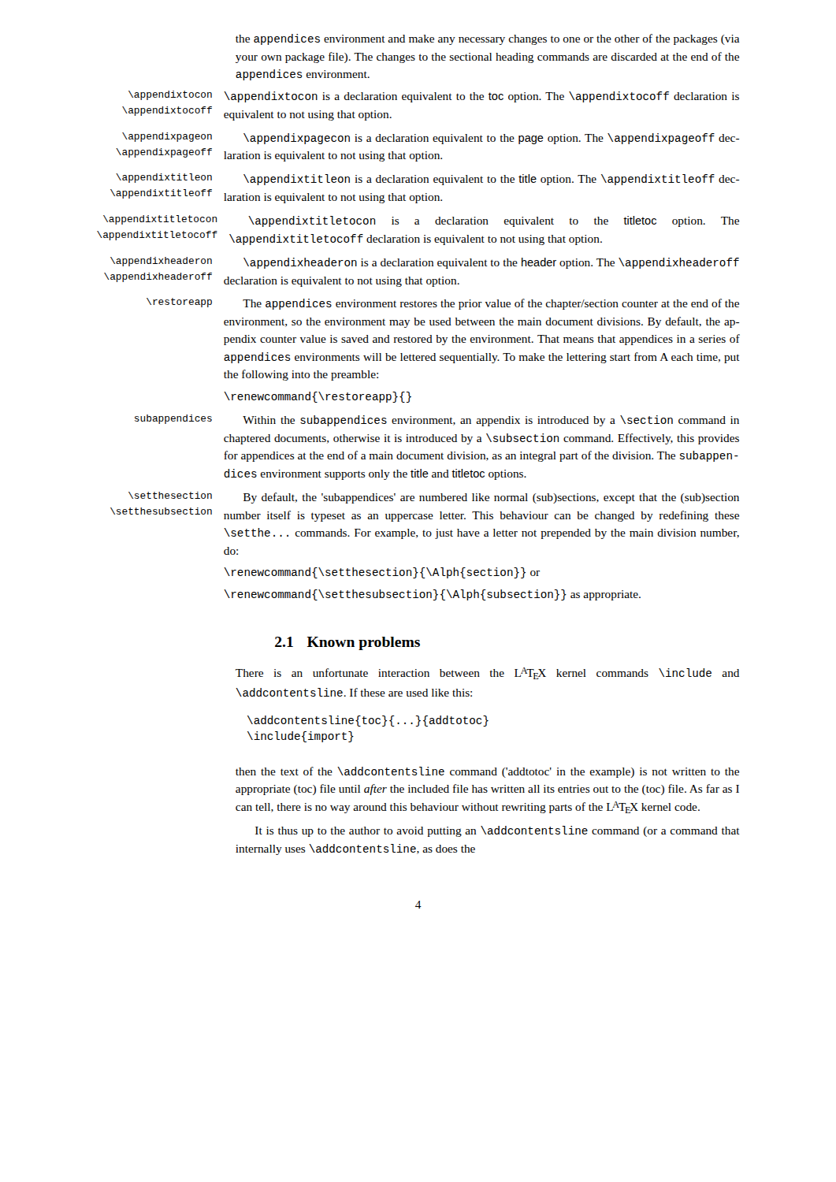the appendices environment and make any necessary changes to one or the other of the packages (via your own package file). The changes to the sectional heading commands are discarded at the end of the appendices environment.
\appendixtocon
\appendixtocoff
\appendixtocon is a declaration equivalent to the toc option. The \appendixtocoff declaration is equivalent to not using that option.
\appendixpageon
\appendixpageoff
\appendixpagecon is a declaration equivalent to the page option. The \appendixpageoff declaration is equivalent to not using that option.
\appendixtitleon
\appendixtitleoff
\appendixtitleon is a declaration equivalent to the title option. The \appendixtitleoff declaration is equivalent to not using that option.
\appendixtitletocon
\appendixtitletocoff
\appendixtitletocon is a declaration equivalent to the titletoc option. The \appendixtitletocoff declaration is equivalent to not using that option.
\appendixheaderon
\appendixheaderoff
\appendixheaderon is a declaration equivalent to the header option. The \appendixheaderoff declaration is equivalent to not using that option.
\restoreapp
The appendices environment restores the prior value of the chapter/section counter at the end of the environment, so the environment may be used between the main document divisions. By default, the appendix counter value is saved and restored by the environment. That means that appendices in a series of appendices environments will be lettered sequentially. To make the lettering start from A each time, put the following into the preamble:
\renewcommand{\restoreapp}{}
subappendices
Within the subappendices environment, an appendix is introduced by a \section command in chaptered documents, otherwise it is introduced by a \subsection command. Effectively, this provides for appendices at the end of a main document division, as an integral part of the division. The subappendices environment supports only the title and titletoc options.
\setthesection
\setthesubsection
By default, the 'subappendices' are numbered like normal (sub)sections, except that the (sub)section number itself is typeset as an uppercase letter. This behaviour can be changed by redefining these \setthe... commands. For example, to just have a letter not prepended by the main division number, do:
\renewcommand{\setthesection}{\Alph{section}} or
\renewcommand{\setthesubsection}{\Alph{subsection}} as appropriate.
2.1 Known problems
There is an unfortunate interaction between the LATEX kernel commands \include and \addcontentsline. If these are used like this:
\addcontentsline{toc}{...}{addtotoc} \include{import}
then the text of the \addcontentsline command ('addtotoc' in the example) is not written to the appropriate (toc) file until after the included file has written all its entries out to the (toc) file. As far as I can tell, there is no way around this behaviour without rewriting parts of the LATEX kernel code.
It is thus up to the author to avoid putting an \addcontentsline command (or a command that internally uses \addcontentsline, as does the
4